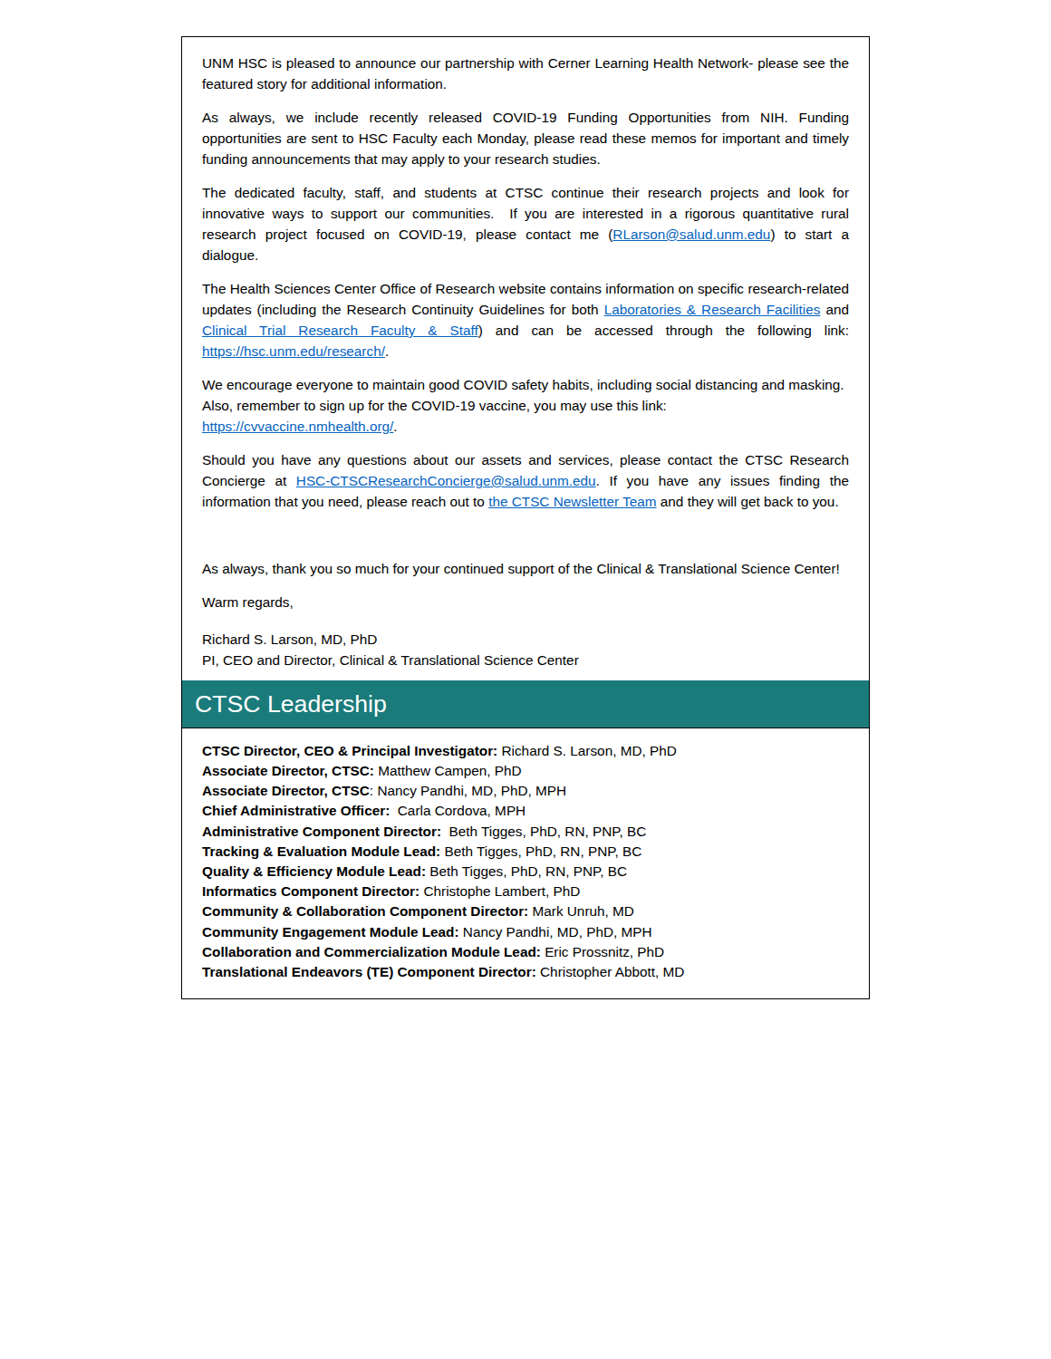UNM HSC is pleased to announce our partnership with Cerner Learning Health Network- please see the featured story for additional information.
As always, we include recently released COVID-19 Funding Opportunities from NIH. Funding opportunities are sent to HSC Faculty each Monday, please read these memos for important and timely funding announcements that may apply to your research studies.
The dedicated faculty, staff, and students at CTSC continue their research projects and look for innovative ways to support our communities. If you are interested in a rigorous quantitative rural research project focused on COVID-19, please contact me (RLarson@salud.unm.edu) to start a dialogue.
The Health Sciences Center Office of Research website contains information on specific research-related updates (including the Research Continuity Guidelines for both Laboratories & Research Facilities and Clinical Trial Research Faculty & Staff) and can be accessed through the following link: https://hsc.unm.edu/research/.
We encourage everyone to maintain good COVID safety habits, including social distancing and masking. Also, remember to sign up for the COVID-19 vaccine, you may use this link: https://cvvaccine.nmhealth.org/.
Should you have any questions about our assets and services, please contact the CTSC Research Concierge at HSC-CTSCResearchConcierge@salud.unm.edu. If you have any issues finding the information that you need, please reach out to the CTSC Newsletter Team and they will get back to you.
As always, thank you so much for your continued support of the Clinical & Translational Science Center!
Warm regards,
Richard S. Larson, MD, PhD
PI, CEO and Director, Clinical & Translational Science Center
CTSC Leadership
CTSC Director, CEO & Principal Investigator: Richard S. Larson, MD, PhD
Associate Director, CTSC: Matthew Campen, PhD
Associate Director, CTSC: Nancy Pandhi, MD, PhD, MPH
Chief Administrative Officer: Carla Cordova, MPH
Administrative Component Director: Beth Tigges, PhD, RN, PNP, BC
Tracking & Evaluation Module Lead: Beth Tigges, PhD, RN, PNP, BC
Quality & Efficiency Module Lead: Beth Tigges, PhD, RN, PNP, BC
Informatics Component Director: Christophe Lambert, PhD
Community & Collaboration Component Director: Mark Unruh, MD
Community Engagement Module Lead: Nancy Pandhi, MD, PhD, MPH
Collaboration and Commercialization Module Lead: Eric Prossnitz, PhD
Translational Endeavors (TE) Component Director: Christopher Abbott, MD